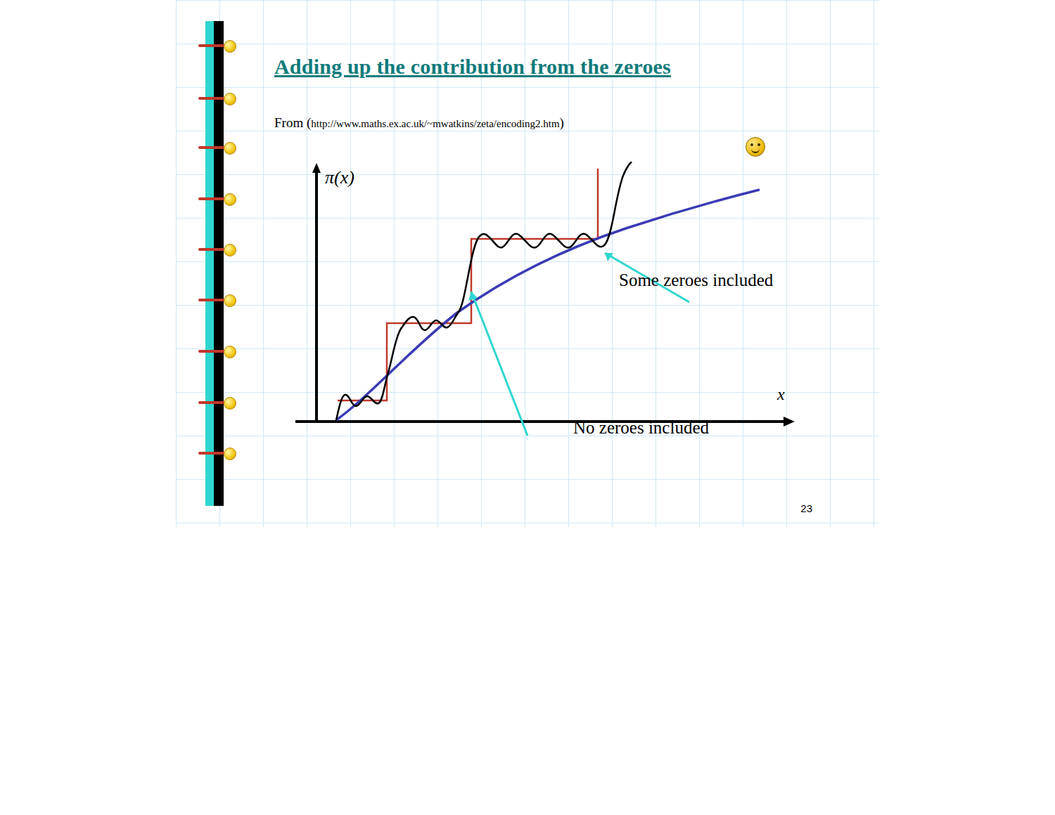Adding up the contribution from the zeroes
From (http://www.maths.ex.ac.uk/~mwatkins/zeta/encoding2.htm)
π(x)
x
Some zeroes included
No zeroes included
23